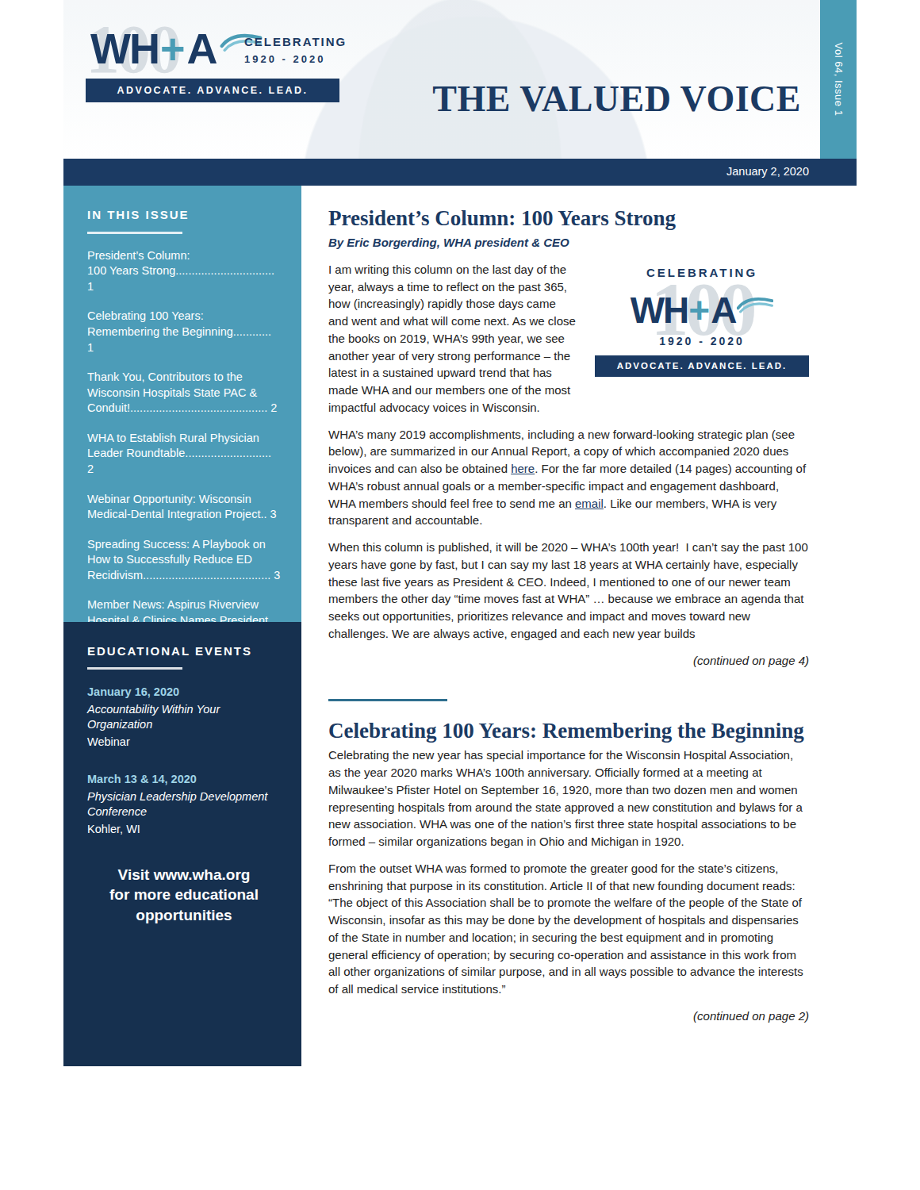100
WH+A
CELEBRATING1920 - 2020
ADVOCATE. ADVANCE. LEAD.
THE VALUED VOICE
Vol 64, Issue 1
January 2, 2020
In This Issue
President’s Column:
100 Years Strong............................... 1
Celebrating 100 Years:
Remembering the Beginning............ 1
Thank You, Contributors to the Wisconsin Hospitals State PAC & Conduit!........................................... 2
WHA to Establish Rural Physician Leader Roundtable........................... 2
Webinar Opportunity: Wisconsin Medical-Dental Integration Project.. 3
Spreading Success: A Playbook on How to Successfully Reduce ED Recidivism........................................ 3
Member News: Aspirus Riverview Hospital & Clinics Names President.. 3
January is Cervical Cancer Screening Month............................. 4
Educational Events
January 16, 2020
Accountability Within Your Organization
Webinar
March 13 & 14, 2020
Physician Leadership Development Conference
Kohler, WI
Visit www.wha.org
for more educational
opportunities
President’s Column: 100 Years Strong
By Eric Borgerding, WHA president & CEO
CELEBRATING
100
WH+A
1920 - 2020
ADVOCATE. ADVANCE. LEAD.
I am writing this column on the last day of the year, always a time to reflect on the past 365, how (increasingly) rapidly those days came and went and what will come next. As we close the books on 2019, WHA’s 99th year, we see another year of very strong performance – the latest in a sustained upward trend that has made WHA and our members one of the most impactful advocacy voices in Wisconsin.
WHA’s many 2019 accomplishments, including a new forward-looking strategic plan (see below), are summarized in our Annual Report, a copy of which accompanied 2020 dues invoices and can also be obtained here. For the far more detailed (14 pages) accounting of WHA’s robust annual goals or a member-specific impact and engagement dashboard, WHA members should feel free to send me an email. Like our members, WHA is very transparent and accountable.
When this column is published, it will be 2020 – WHA’s 100th year! I can’t say the past 100 years have gone by fast, but I can say my last 18 years at WHA certainly have, especially these last five years as President & CEO. Indeed, I mentioned to one of our newer team members the other day “time moves fast at WHA” … because we embrace an agenda that seeks out opportunities, prioritizes relevance and impact and moves toward new challenges. We are always active, engaged and each new year builds
(continued on page 4)
Celebrating 100 Years: Remembering the Beginning
Celebrating the new year has special importance for the Wisconsin Hospital Association, as the year 2020 marks WHA’s 100th anniversary. Officially formed at a meeting at Milwaukee’s Pfister Hotel on September 16, 1920, more than two dozen men and women representing hospitals from around the state approved a new constitution and bylaws for a new association. WHA was one of the nation’s first three state hospital associations to be formed – similar organizations began in Ohio and Michigan in 1920.
From the outset WHA was formed to promote the greater good for the state’s citizens, enshrining that purpose in its constitution. Article II of that new founding document reads: “The object of this Association shall be to promote the welfare of the people of the State of Wisconsin, insofar as this may be done by the development of hospitals and dispensaries of the State in number and location; in securing the best equipment and in promoting general efficiency of operation; by securing co-operation and assistance in this work from all other organizations of similar purpose, and in all ways possible to advance the interests of all medical service institutions.”
(continued on page 2)